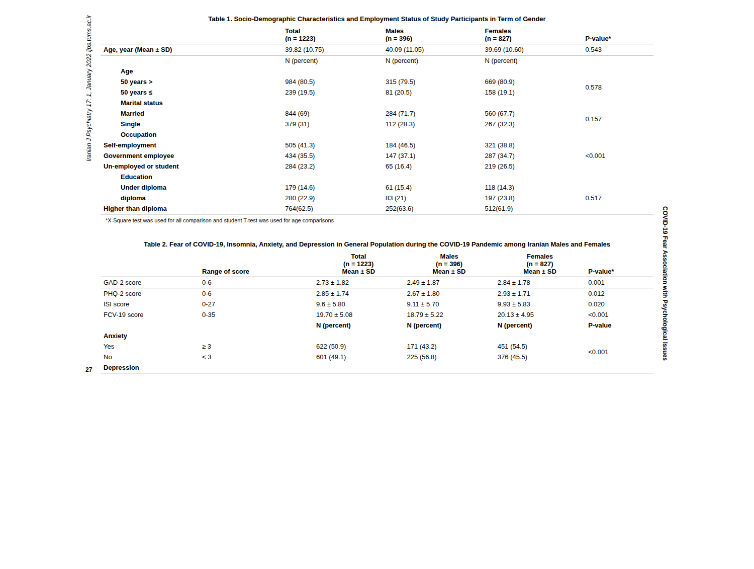Iranian J Psychiatry 17: 1, January 2022 ijps.tums.ac.ir
COVID-19 Fear Association with Psychological Issues
27
Table 1. Socio-Demographic Characteristics and Employment Status of Study Participants in Term of Gender
| | Total (n = 1223) | Males (n = 396) | Females (n = 827) | P-value* |
| --- | --- | --- | --- | --- |
| Age, year (Mean ± SD) | 39.82 (10.75) | 40.09 (11.05) | 39.69 (10.60) | 0.543 |
| | N (percent) | N (percent) | N (percent) | |
| Age | | | | |
| 50 years > | 984 (80.5) | 315 (79.5) | 669 (80.9) | 0.578 |
| 50 years ≤ | 239 (19.5) | 81 (20.5) | 158 (19.1) |
| Marital status | | | | |
| Married | 844 (69) | 284 (71.7) | 560 (67.7) | 0.157 |
| Single | 379 (31) | 112 (28.3) | 267 (32.3) |
| Occupation | | | | |
| Self-employment | 505 (41.3) | 184 (46.5) | 321 (38.8) | |
| Government employee | 434 (35.5) | 147 (37.1) | 287 (34.7) | <0.001 |
| Un-employed or student | 284 (23.2) | 65 (16.4) | 219 (26.5) | |
| Education | | | | |
| Under diploma | 179 (14.6) | 61 (15.4) | 118 (14.3) | |
| diploma | 280 (22.9) | 83 (21) | 197 (23.8) | 0.517 |
| Higher than diploma | 764(62.5) | 252(63.6) | 512(61.9) | |
*X-Square test was used for all comparison and student T-test was used for age comparisons
Table 2. Fear of COVID-19, Insomnia, Anxiety, and Depression in General Population during the COVID-19 Pandemic among Iranian Males and Females
| | Range of score | Total (n = 1223) Mean ± SD | Males (n = 396) Mean ± SD | Females (n = 827) Mean ± SD | P-value* |
| --- | --- | --- | --- | --- | --- |
| GAD-2 score | 0-6 | 2.73 ± 1.82 | 2.49 ± 1.87 | 2.84 ± 1.78 | 0.001 |
| PHQ-2 score | 0-6 | 2.85 ± 1.74 | 2.67 ± 1.80 | 2.93 ± 1.71 | 0.012 |
| ISI score | 0-27 | 9.6 ± 5.80 | 9.11 ± 5.70 | 9.93 ± 5.83 | 0.020 |
| FCV-19 score | 0-35 | 19.70 ± 5.08 | 18.79 ± 5.22 | 20.13 ± 4.95 | <0.001 |
| | | N (percent) | N (percent) | N (percent) | P-value |
| Anxiety | | | | | |
| Yes | ≥ 3 | 622 (50.9) | 171 (43.2) | 451 (54.5) | <0.001 |
| No | < 3 | 601 (49.1) | 225 (56.8) | 376 (45.5) |
| Depression | | | | | |